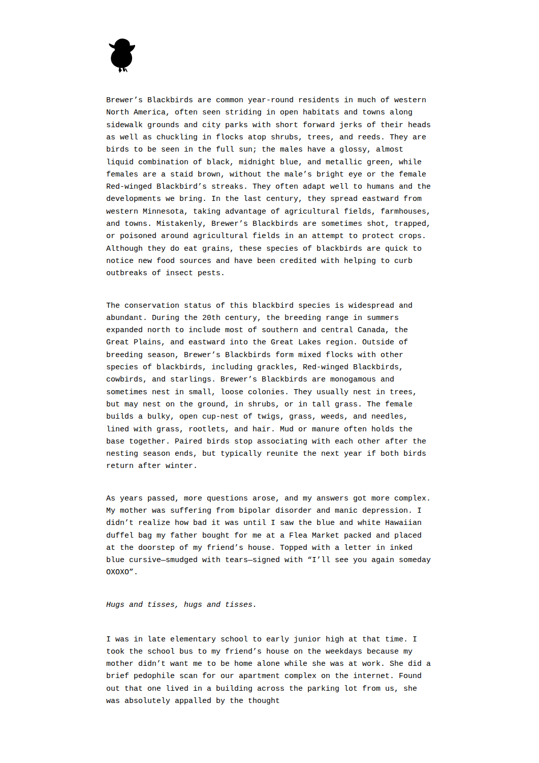Brewer’s Blackbirds are common year-round residents in much of western North America, often seen striding in open habitats and towns along sidewalk grounds and city parks with short forward jerks of their heads as well as chuckling in flocks atop shrubs, trees, and reeds. They are birds to be seen in the full sun; the males have a glossy, almost liquid combination of black, midnight blue, and metallic green, while females are a staid brown, without the male’s bright eye or the female Red-winged Blackbird’s streaks. They often adapt well to humans and the developments we bring. In the last century, they spread eastward from western Minnesota, taking advantage of agricultural fields, farmhouses, and towns. Mistakenly, Brewer’s Blackbirds are sometimes shot, trapped, or poisoned around agricultural fields in an attempt to protect crops. Although they do eat grains, these species of blackbirds are quick to notice new food sources and have been credited with helping to curb outbreaks of insect pests.
The conservation status of this blackbird species is widespread and abundant. During the 20th century, the breeding range in summers expanded north to include most of southern and central Canada, the Great Plains, and eastward into the Great Lakes region. Outside of breeding season, Brewer’s Blackbirds form mixed flocks with other species of blackbirds, including grackles, Red-winged Blackbirds, cowbirds, and starlings. Brewer’s Blackbirds are monogamous and sometimes nest in small, loose colonies. They usually nest in trees, but may nest on the ground, in shrubs, or in tall grass. The female builds a bulky, open cup-nest of twigs, grass, weeds, and needles, lined with grass, rootlets, and hair. Mud or manure often holds the base together. Paired birds stop associating with each other after the nesting season ends, but typically reunite the next year if both birds return after winter.
As years passed, more questions arose, and my answers got more complex. My mother was suffering from bipolar disorder and manic depression. I didn’t realize how bad it was until I saw the blue and white Hawaiian duffel bag my father bought for me at a Flea Market packed and placed at the doorstep of my friend’s house. Topped with a letter in inked blue cursive—smudged with tears—signed with “I’ll see you again someday OXOXO”.
Hugs and tisses, hugs and tisses.
I was in late elementary school to early junior high at that time. I took the school bus to my friend’s house on the weekdays because my mother didn’t want me to be home alone while she was at work. She did a brief pedophile scan for our apartment complex on the internet. Found out that one lived in a building across the parking lot from us, she was absolutely appalled by the thought